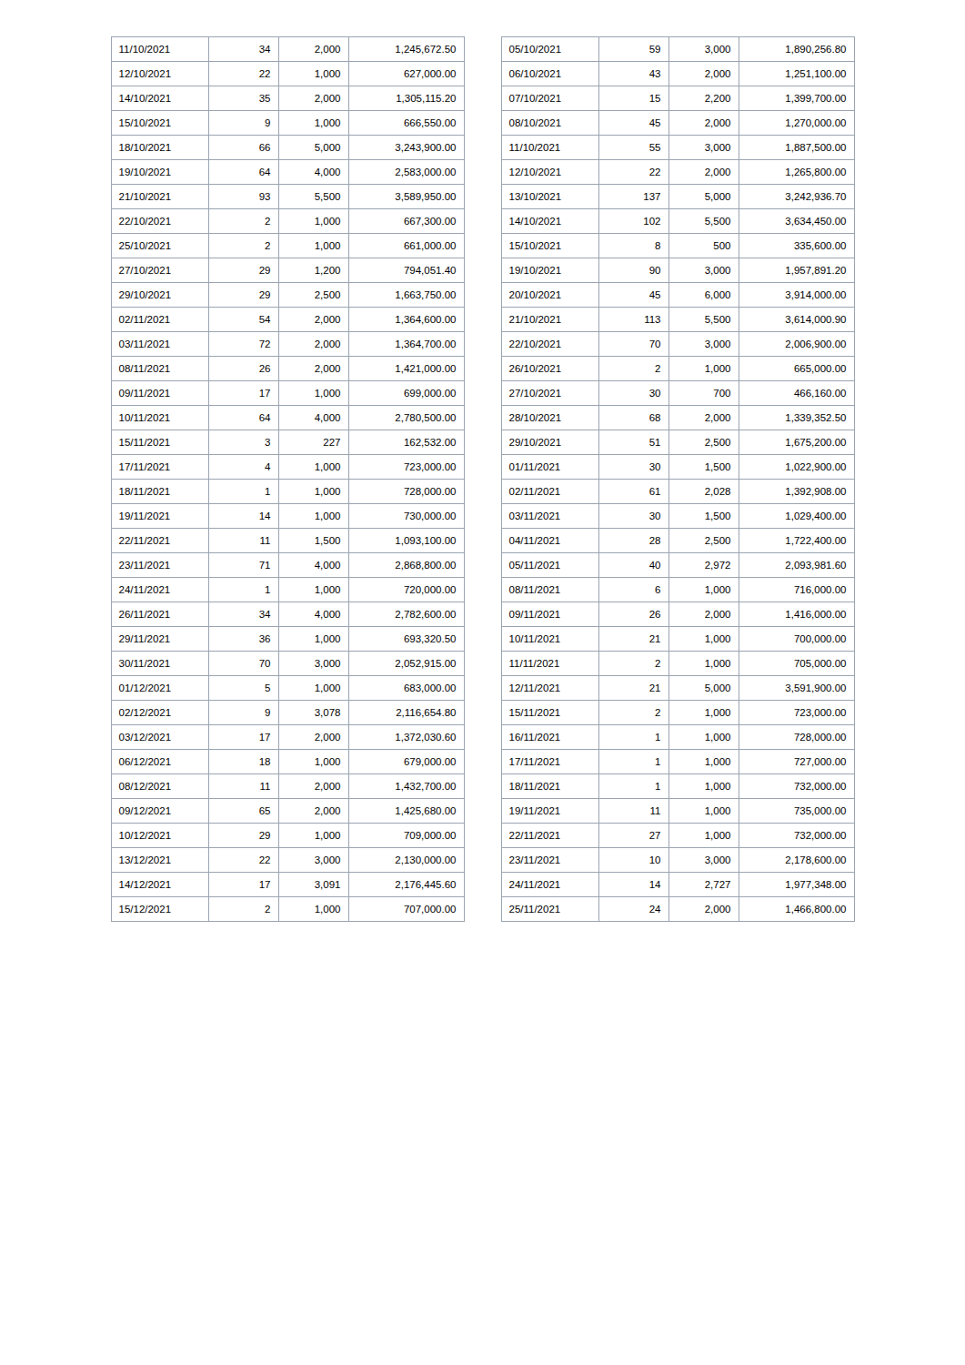| 11/10/2021 | 34 | 2,000 | 1,245,672.50 |
| 12/10/2021 | 22 | 1,000 | 627,000.00 |
| 14/10/2021 | 35 | 2,000 | 1,305,115.20 |
| 15/10/2021 | 9 | 1,000 | 666,550.00 |
| 18/10/2021 | 66 | 5,000 | 3,243,900.00 |
| 19/10/2021 | 64 | 4,000 | 2,583,000.00 |
| 21/10/2021 | 93 | 5,500 | 3,589,950.00 |
| 22/10/2021 | 2 | 1,000 | 667,300.00 |
| 25/10/2021 | 2 | 1,000 | 661,000.00 |
| 27/10/2021 | 29 | 1,200 | 794,051.40 |
| 29/10/2021 | 29 | 2,500 | 1,663,750.00 |
| 02/11/2021 | 54 | 2,000 | 1,364,600.00 |
| 03/11/2021 | 72 | 2,000 | 1,364,700.00 |
| 08/11/2021 | 26 | 2,000 | 1,421,000.00 |
| 09/11/2021 | 17 | 1,000 | 699,000.00 |
| 10/11/2021 | 64 | 4,000 | 2,780,500.00 |
| 15/11/2021 | 3 | 227 | 162,532.00 |
| 17/11/2021 | 4 | 1,000 | 723,000.00 |
| 18/11/2021 | 1 | 1,000 | 728,000.00 |
| 19/11/2021 | 14 | 1,000 | 730,000.00 |
| 22/11/2021 | 11 | 1,500 | 1,093,100.00 |
| 23/11/2021 | 71 | 4,000 | 2,868,800.00 |
| 24/11/2021 | 1 | 1,000 | 720,000.00 |
| 26/11/2021 | 34 | 4,000 | 2,782,600.00 |
| 29/11/2021 | 36 | 1,000 | 693,320.50 |
| 30/11/2021 | 70 | 3,000 | 2,052,915.00 |
| 01/12/2021 | 5 | 1,000 | 683,000.00 |
| 02/12/2021 | 9 | 3,078 | 2,116,654.80 |
| 03/12/2021 | 17 | 2,000 | 1,372,030.60 |
| 06/12/2021 | 18 | 1,000 | 679,000.00 |
| 08/12/2021 | 11 | 2,000 | 1,432,700.00 |
| 09/12/2021 | 65 | 2,000 | 1,425,680.00 |
| 10/12/2021 | 29 | 1,000 | 709,000.00 |
| 13/12/2021 | 22 | 3,000 | 2,130,000.00 |
| 14/12/2021 | 17 | 3,091 | 2,176,445.60 |
| 15/12/2021 | 2 | 1,000 | 707,000.00 |
| 05/10/2021 | 59 | 3,000 | 1,890,256.80 |
| 06/10/2021 | 43 | 2,000 | 1,251,100.00 |
| 07/10/2021 | 15 | 2,200 | 1,399,700.00 |
| 08/10/2021 | 45 | 2,000 | 1,270,000.00 |
| 11/10/2021 | 55 | 3,000 | 1,887,500.00 |
| 12/10/2021 | 22 | 2,000 | 1,265,800.00 |
| 13/10/2021 | 137 | 5,000 | 3,242,936.70 |
| 14/10/2021 | 102 | 5,500 | 3,634,450.00 |
| 15/10/2021 | 8 | 500 | 335,600.00 |
| 19/10/2021 | 90 | 3,000 | 1,957,891.20 |
| 20/10/2021 | 45 | 6,000 | 3,914,000.00 |
| 21/10/2021 | 113 | 5,500 | 3,614,000.90 |
| 22/10/2021 | 70 | 3,000 | 2,006,900.00 |
| 26/10/2021 | 2 | 1,000 | 665,000.00 |
| 27/10/2021 | 30 | 700 | 466,160.00 |
| 28/10/2021 | 68 | 2,000 | 1,339,352.50 |
| 29/10/2021 | 51 | 2,500 | 1,675,200.00 |
| 01/11/2021 | 30 | 1,500 | 1,022,900.00 |
| 02/11/2021 | 61 | 2,028 | 1,392,908.00 |
| 03/11/2021 | 30 | 1,500 | 1,029,400.00 |
| 04/11/2021 | 28 | 2,500 | 1,722,400.00 |
| 05/11/2021 | 40 | 2,972 | 2,093,981.60 |
| 08/11/2021 | 6 | 1,000 | 716,000.00 |
| 09/11/2021 | 26 | 2,000 | 1,416,000.00 |
| 10/11/2021 | 21 | 1,000 | 700,000.00 |
| 11/11/2021 | 2 | 1,000 | 705,000.00 |
| 12/11/2021 | 21 | 5,000 | 3,591,900.00 |
| 15/11/2021 | 2 | 1,000 | 723,000.00 |
| 16/11/2021 | 1 | 1,000 | 728,000.00 |
| 17/11/2021 | 1 | 1,000 | 727,000.00 |
| 18/11/2021 | 1 | 1,000 | 732,000.00 |
| 19/11/2021 | 11 | 1,000 | 735,000.00 |
| 22/11/2021 | 27 | 1,000 | 732,000.00 |
| 23/11/2021 | 10 | 3,000 | 2,178,600.00 |
| 24/11/2021 | 14 | 2,727 | 1,977,348.00 |
| 25/11/2021 | 24 | 2,000 | 1,466,800.00 |